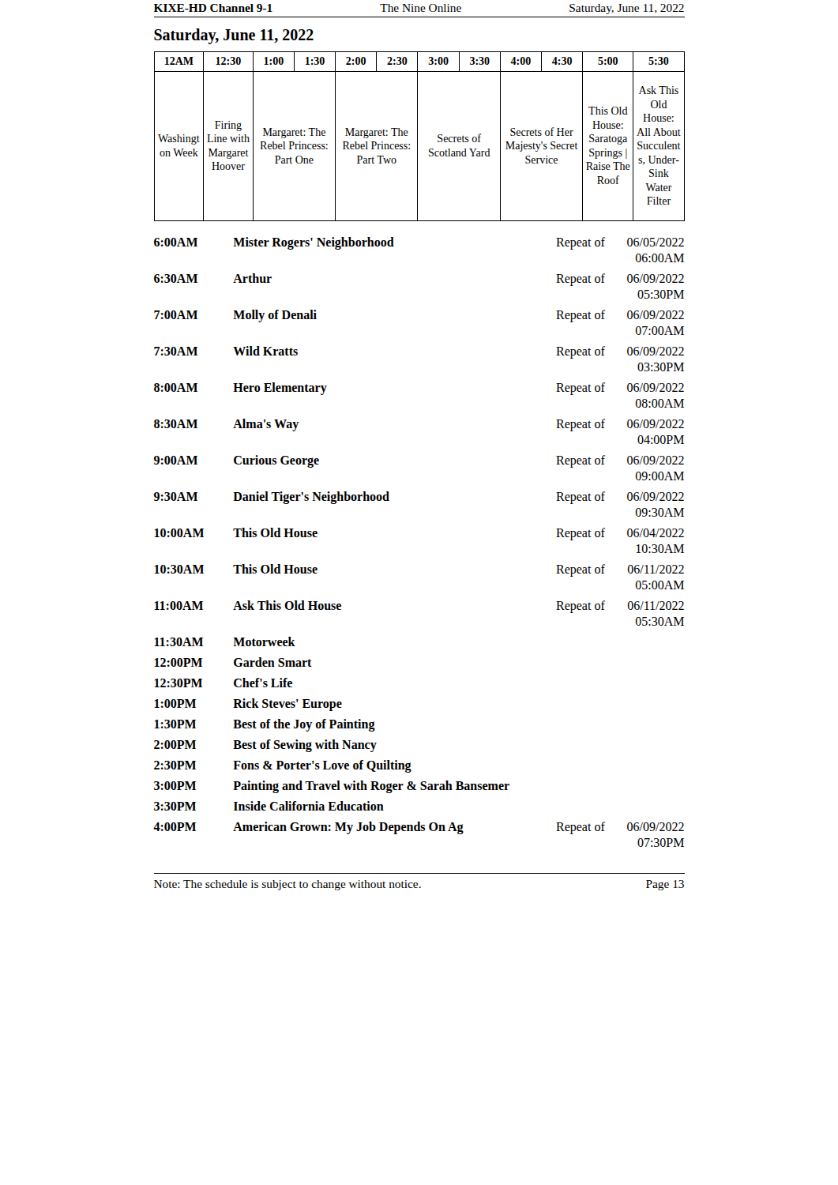KIXE-HD Channel 9-1
The Nine Online
Saturday, June 11, 2022
Saturday, June 11, 2022
| 12AM | 12:30 | 1:00 | 1:30 | 2:00 | 2:30 | 3:00 | 3:30 | 4:00 | 4:30 | 5:00 | 5:30 |
| --- | --- | --- | --- | --- | --- | --- | --- | --- | --- | --- | --- |
| Washington Week | Firing Line with Margaret Hoover | Margaret: The Rebel Princess: Part One | Margaret: The Rebel Princess: Part Two | Secrets of Scotland Yard | Secrets of Her Majesty's Secret Service | This Old House: Saratoga Springs / Raise The Roof | Ask This Old House: All About Succulents, Under-Sink Water Filter |
| 6:00AM | Mister Rogers' Neighborhood | Repeat of | 06/05/2022 06:00AM |
| 6:30AM | Arthur | Repeat of | 06/09/2022 05:30PM |
| 7:00AM | Molly of Denali | Repeat of | 06/09/2022 07:00AM |
| 7:30AM | Wild Kratts | Repeat of | 06/09/2022 03:30PM |
| 8:00AM | Hero Elementary | Repeat of | 06/09/2022 08:00AM |
| 8:30AM | Alma's Way | Repeat of | 06/09/2022 04:00PM |
| 9:00AM | Curious George | Repeat of | 06/09/2022 09:00AM |
| 9:30AM | Daniel Tiger's Neighborhood | Repeat of | 06/09/2022 09:30AM |
| 10:00AM | This Old House | Repeat of | 06/04/2022 10:30AM |
| 10:30AM | This Old House | Repeat of | 06/11/2022 05:00AM |
| 11:00AM | Ask This Old House | Repeat of | 06/11/2022 05:30AM |
| 11:30AM | Motorweek | | |
| 12:00PM | Garden Smart | | |
| 12:30PM | Chef's Life | | |
| 1:00PM | Rick Steves' Europe | | |
| 1:30PM | Best of the Joy of Painting | | |
| 2:00PM | Best of Sewing with Nancy | | |
| 2:30PM | Fons & Porter's Love of Quilting | | |
| 3:00PM | Painting and Travel with Roger & Sarah Bansemer | | |
| 3:30PM | Inside California Education | | |
| 4:00PM | American Grown: My Job Depends On Ag | Repeat of | 06/09/2022 07:30PM |
Note: The schedule is subject to change without notice.
Page 13